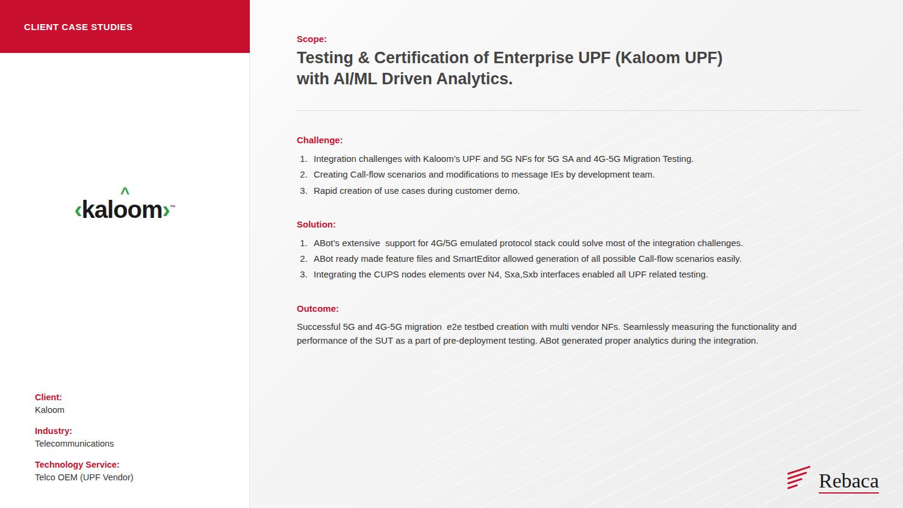Client Case Studies
^ ‹kaloom›™
Client:
Kaloom
Industry:
Telecommunications
Technology Service:
Telco OEM (UPF Vendor)
Scope:
Testing & Certification of Enterprise UPF (Kaloom UPF)
with AI/ML Driven Analytics.
Challenge:
Integration challenges with Kaloom’s UPF and 5G NFs for 5G SA and 4G-5G Migration Testing.
Creating Call-flow scenarios and modifications to message IEs by development team.
Rapid creation of use cases during customer demo.
Solution:
ABot’s extensive support for 4G/5G emulated protocol stack could solve most of the integration challenges.
ABot ready made feature files and SmartEditor allowed generation of all possible Call-flow scenarios easily.
Integrating the CUPS nodes elements over N4, Sxa,Sxb interfaces enabled all UPF related testing.
Outcome:
Successful 5G and 4G-5G migration e2e testbed creation with multi vendor NFs. Seamlessly measuring the functionality and performance of the SUT as a part of pre-deployment testing. ABot generated proper analytics during the integration.
Rebaca